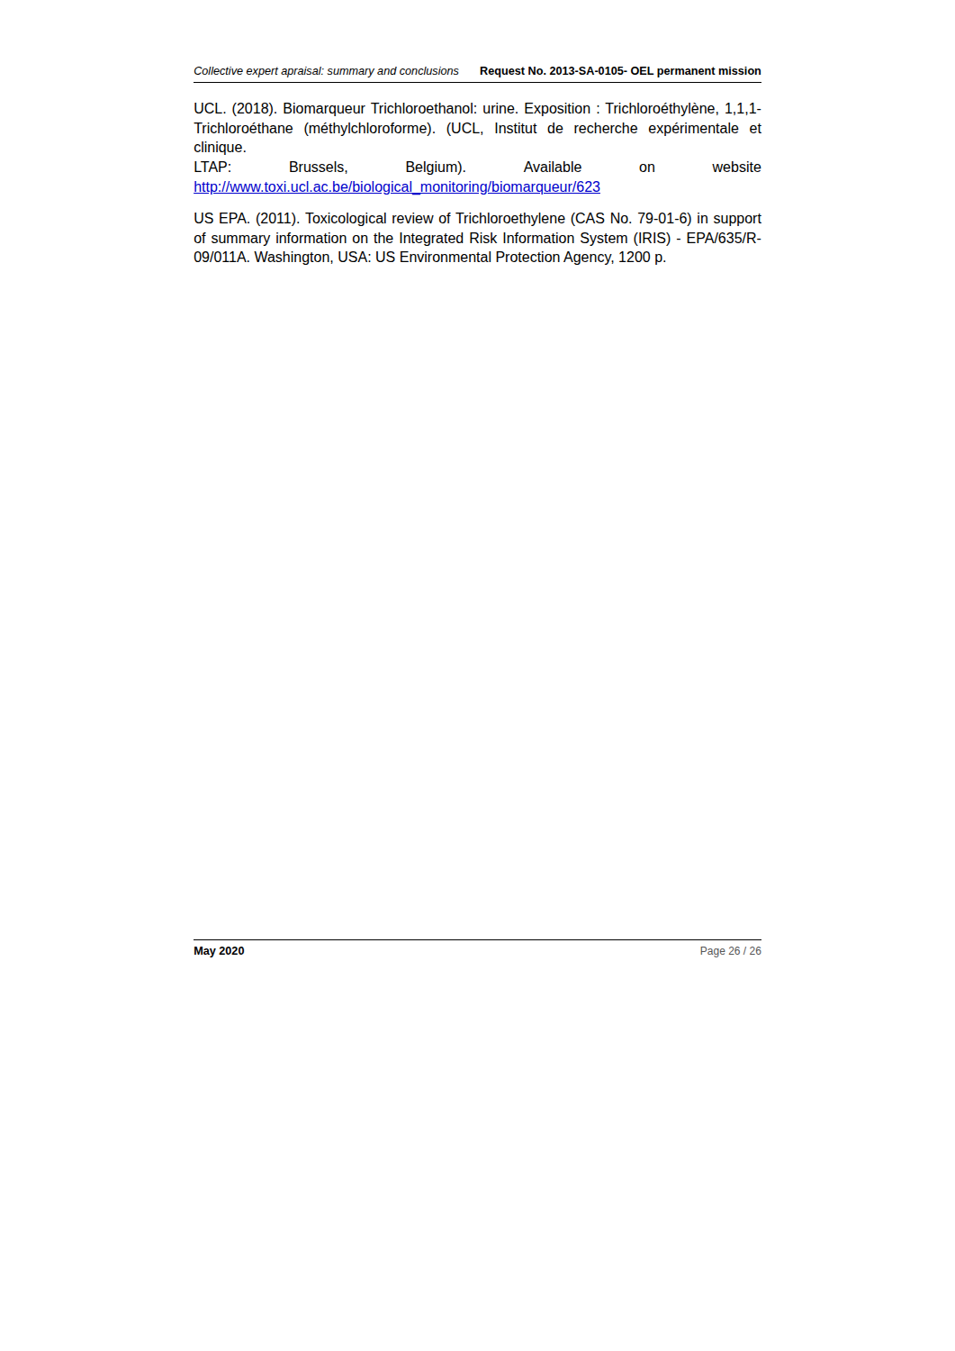Collective expert apraisal: summary and conclusions Request No. 2013-SA-0105- OEL permanent mission
UCL. (2018). Biomarqueur Trichloroethanol: urine. Exposition : Trichloroéthylène, 1,1,1-Trichloroéthane (méthylchloroforme). (UCL, Institut de recherche expérimentale et clinique. LTAP: Brussels, Belgium). Available on website http://www.toxi.ucl.ac.be/biological_monitoring/biomarqueur/623
US EPA. (2011). Toxicological review of Trichloroethylene (CAS No. 79-01-6) in support of summary information on the Integrated Risk Information System (IRIS) - EPA/635/R-09/011A. Washington, USA: US Environmental Protection Agency, 1200 p.
May 2020 Page 26 / 26